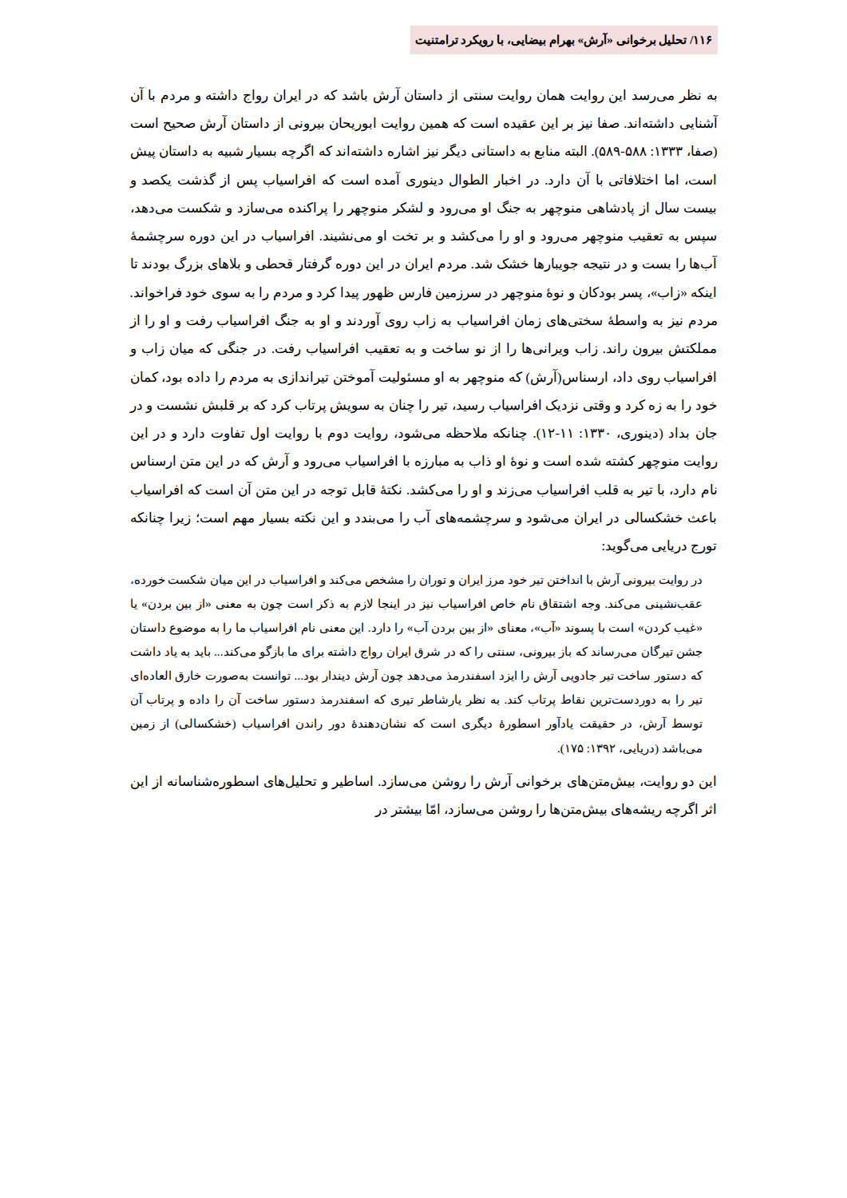۱۱۶/ تحلیل برخوانی «آرش» بهرام بیضایی، با رویکرد ترامتنیت
به نظر می‌رسد این روایت همان روایت سنتی از داستان آرش باشد که در ایران رواج داشته و مردم با آن آشنایی داشته‌اند. صفا نیز بر این عقیده است که همین روایت ابوریحان بیرونی از داستان آرش صحیح است (صفا، ۱۳۳۳: ۵۸۸-۵۸۹). البته منابع به داستانی دیگر نیز اشاره داشته‌اند که اگرچه بسیار شبیه به داستان پیش است، اما اختلافاتی با آن دارد. در اخبار الطوال دینوری آمده است که افراسیاب پس از گذشت یکصد و بیست سال از پادشاهی منوچهر به جنگ او می‌رود و لشکر منوچهر را پراکنده می‌سازد و شکست می‌دهد، سپس به تعقیب منوچهر می‌رود و او را می‌کشد و بر تخت او می‌نشیند. افراسیاب در این دوره سرچشمۀ آب‌ها را بست و در نتیجه جویبارها خشک شد. مردم ایران در این دوره گرفتار قحطی و بلاهای بزرگ بودند تا اینکه «زاب»، پسر بودکان و نوۀ منوچهر در سرزمین فارس ظهور پیدا کرد و مردم را به سوی خود فراخواند. مردم نیز به واسطۀ سختی‌های زمان افراسیاب به زاب روی آوردند و او به جنگ افراسیاب رفت و او را از مملکتش بیرون راند. زاب ویرانی‌ها را از نو ساخت و به تعقیب افراسیاب رفت. در جنگی که میان زاب و افراسیاب روی داد، ارسناس(آرش) که منوچهر به او مسئولیت آموختن تیراندازی به مردم را داده بود، کمان خود را به زه کرد و وقتی نزدیک افراسیاب رسید، تیر را چنان به سویش پرتاب کرد که بر قلبش نشست و در جان بداد (دینوری، ۱۳۳۰: ۱۱-۱۲). چنانکه ملاحظه می‌شود، روایت دوم با روایت اول تفاوت دارد و در این روایت منوچهر کشته شده است و نوۀ او ذاب به مبارزه با افراسیاب می‌رود و آرش که در این متن ارسناس نام دارد، با تیر به قلب افراسیاب می‌زند و او را می‌کشد. نکتۀ قابل توجه در این متن آن است که افراسیاب باعث خشکسالی در ایران می‌شود و سرچشمه‌های آب را می‌بندد و این نکته بسیار مهم است؛ زیرا چنانکه تورج دریایی می‌گوید:
در روایت بیرونی آرش با انداختن تیر خود مرز ایران و توران را مشخص می‌کند و افراسیاب در این میان شکست خورده، عقب‌نشینی می‌کند. وجه اشتقاق نام خاص افراسیاب نیز در اینجا لازم به ذکر است چون به معنی «از بین بردن» یا «غیب کردن» است با پسوند «آب»، معنای «از بین بردن آب» را دارد. این معنی نام افراسیاب ما را به موضوع داستان جشن تیرگان می‌رساند که باز بیرونی، سنتی را که در شرق ایران رواج داشته برای ما بازگو می‌کند... باید به یاد داشت که دستور ساخت تیر جادویی آرش را ایزد اسفندرمذ می‌دهد چون آرش دیندار بود... توانست به‌صورت خارق العاده‌ای تیر را به دوردست‌ترین نقاط پرتاب کند. به نظر یارشاطر تیری که اسفندرمذ دستور ساخت آن را داده و پرتاب آن توسط آرش، در حقیقت یادآور اسطورۀ دیگری است که نشان‌دهندۀ دور راندن افراسیاب (خشکسالی) از زمین می‌باشد (دریایی، ۱۳۹۲: ۱۷۵).
این دو روایت، بیش‌متن‌های برخوانی آرش را روشن می‌سازد. اساطیر و تحلیل‌های اسطوره‌شناسانه از این اثر اگرچه ریشه‌های بیش‌متن‌ها را روشن می‌سازد، امّا بیشتر در